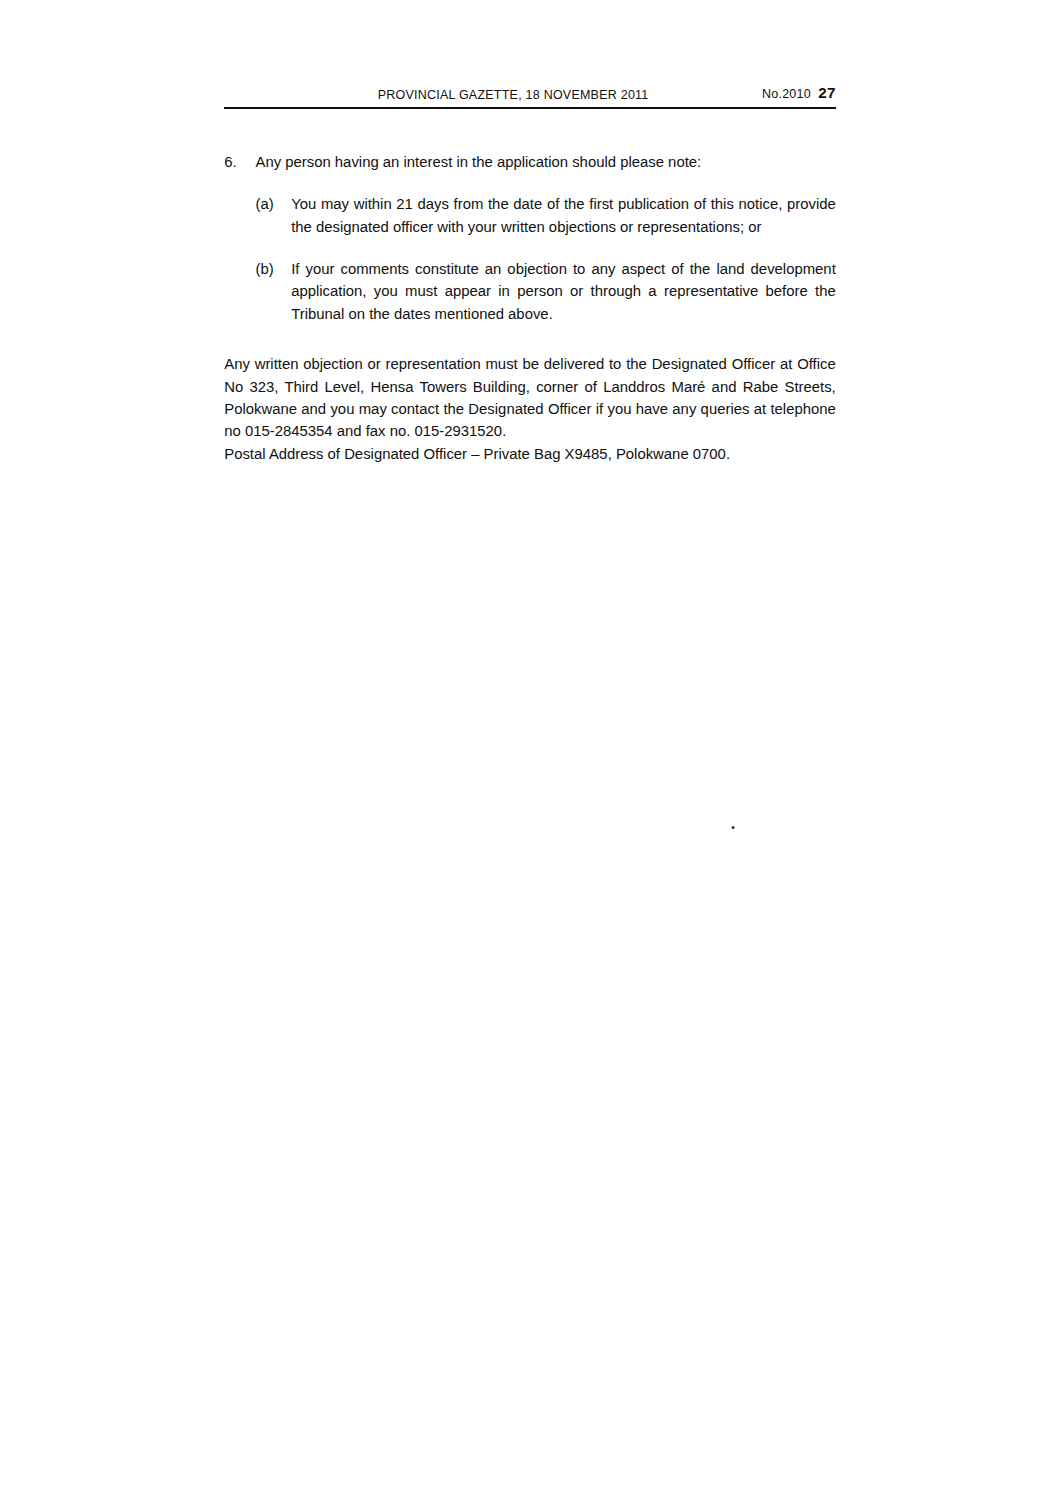PROVINCIAL GAZETTE, 18 NOVEMBER 2011
No.2010 27
6. Any person having an interest in the application should please note:
(a) You may within 21 days from the date of the first publication of this notice, provide the designated officer with your written objections or representations; or
(b) If your comments constitute an objection to any aspect of the land development application, you must appear in person or through a representative before the Tribunal on the dates mentioned above.
Any written objection or representation must be delivered to the Designated Officer at Office No 323, Third Level, Hensa Towers Building, corner of Landdros Maré and Rabe Streets, Polokwane and you may contact the Designated Officer if you have any queries at telephone no 015-2845354 and fax no. 015-2931520.
Postal Address of Designated Officer – Private Bag X9485, Polokwane 0700.